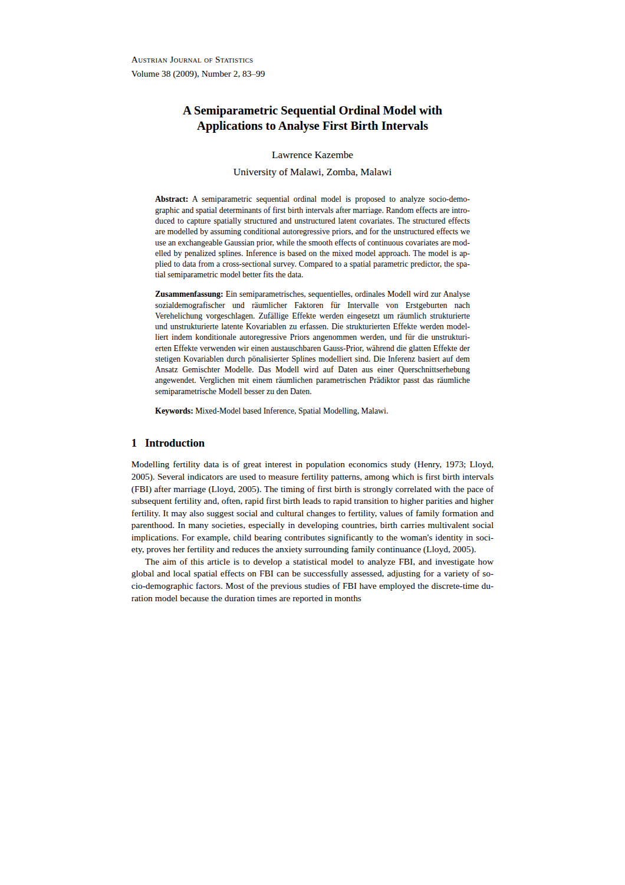Austrian Journal of Statistics
Volume 38 (2009), Number 2, 83–99
A Semiparametric Sequential Ordinal Model with
Applications to Analyse First Birth Intervals
Lawrence Kazembe
University of Malawi, Zomba, Malawi
Abstract: A semiparametric sequential ordinal model is proposed to analyze socio-demographic and spatial determinants of first birth intervals after marriage. Random effects are introduced to capture spatially structured and unstructured latent covariates. The structured effects are modelled by assuming conditional autoregressive priors, and for the unstructured effects we use an exchangeable Gaussian prior, while the smooth effects of continuous covariates are modelled by penalized splines. Inference is based on the mixed model approach. The model is applied to data from a cross-sectional survey. Compared to a spatial parametric predictor, the spatial semiparametric model better fits the data.
Zusammenfassung: Ein semiparametrisches, sequentielles, ordinales Modell wird zur Analyse sozialdemografischer und räumlicher Faktoren für Intervalle von Erstgeburten nach Verehelichung vorgeschlagen. Zufällige Effekte werden eingesetzt um räumlich strukturierte und unstrukturierte latente Kovariablen zu erfassen. Die strukturierten Effekte werden modelliert indem konditionale autoregressive Priors angenommen werden, und für die unstrukturierten Effekte verwenden wir einen austauschbaren Gauss-Prior, während die glatten Effekte der stetigen Kovariablen durch pönalisierter Splines modelliert sind. Die Inferenz basiert auf dem Ansatz Gemischter Modelle. Das Modell wird auf Daten aus einer Querschnittserhebung angewendet. Verglichen mit einem räumlichen parametrischen Prädiktor passt das räumliche semiparametrische Modell besser zu den Daten.
Keywords: Mixed-Model based Inference, Spatial Modelling, Malawi.
1 Introduction
Modelling fertility data is of great interest in population economics study (Henry, 1973; Lloyd, 2005). Several indicators are used to measure fertility patterns, among which is first birth intervals (FBI) after marriage (Lloyd, 2005). The timing of first birth is strongly correlated with the pace of subsequent fertility and, often, rapid first birth leads to rapid transition to higher parities and higher fertility. It may also suggest social and cultural changes to fertility, values of family formation and parenthood. In many societies, especially in developing countries, birth carries multivalent social implications. For example, child bearing contributes significantly to the woman's identity in society, proves her fertility and reduces the anxiety surrounding family continuance (Lloyd, 2005).
The aim of this article is to develop a statistical model to analyze FBI, and investigate how global and local spatial effects on FBI can be successfully assessed, adjusting for a variety of socio-demographic factors. Most of the previous studies of FBI have employed the discrete-time duration model because the duration times are reported in months